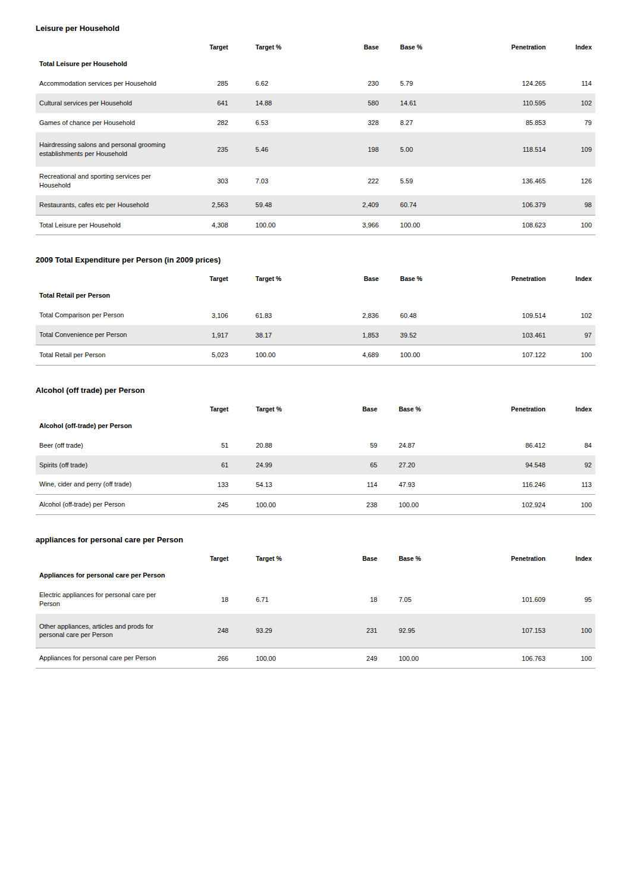Leisure per Household
| | Target | Target % | Base | Base % | Penetration | Index |
| --- | --- | --- | --- | --- | --- | --- |
| Total Leisure per Household | | | | | | |
| Accommodation services per Household | 285 | 6.62 | 230 | 5.79 | 124.265 | 114 |
| Cultural services per Household | 641 | 14.88 | 580 | 14.61 | 110.595 | 102 |
| Games of chance per Household | 282 | 6.53 | 328 | 8.27 | 85.853 | 79 |
| Hairdressing salons and personal grooming establishments per Household | 235 | 5.46 | 198 | 5.00 | 118.514 | 109 |
| Recreational and sporting services per Household | 303 | 7.03 | 222 | 5.59 | 136.465 | 126 |
| Restaurants, cafes etc per Household | 2,563 | 59.48 | 2,409 | 60.74 | 106.379 | 98 |
| Total Leisure per Household | 4,308 | 100.00 | 3,966 | 100.00 | 108.623 | 100 |
2009 Total Expenditure per Person (in 2009 prices)
| | Target | Target % | Base | Base % | Penetration | Index |
| --- | --- | --- | --- | --- | --- | --- |
| Total Retail per Person | | | | | | |
| Total Comparison per Person | 3,106 | 61.83 | 2,836 | 60.48 | 109.514 | 102 |
| Total Convenience per Person | 1,917 | 38.17 | 1,853 | 39.52 | 103.461 | 97 |
| Total Retail per Person | 5,023 | 100.00 | 4,689 | 100.00 | 107.122 | 100 |
Alcohol (off trade) per Person
| | Target | Target % | Base | Base % | Penetration | Index |
| --- | --- | --- | --- | --- | --- | --- |
| Alcohol (off-trade) per Person | | | | | | |
| Beer (off trade) | 51 | 20.88 | 59 | 24.87 | 86.412 | 84 |
| Spirits (off trade) | 61 | 24.99 | 65 | 27.20 | 94.548 | 92 |
| Wine, cider and perry (off trade) | 133 | 54.13 | 114 | 47.93 | 116.246 | 113 |
| Alcohol (off-trade) per Person | 245 | 100.00 | 238 | 100.00 | 102.924 | 100 |
appliances for personal care per Person
| | Target | Target % | Base | Base % | Penetration | Index |
| --- | --- | --- | --- | --- | --- | --- |
| Appliances for personal care per Person | | | | | | |
| Electric appliances for personal care per Person | 18 | 6.71 | 18 | 7.05 | 101.609 | 95 |
| Other appliances, articles and prods for personal care per Person | 248 | 93.29 | 231 | 92.95 | 107.153 | 100 |
| Appliances for personal care per Person | 266 | 100.00 | 249 | 100.00 | 106.763 | 100 |